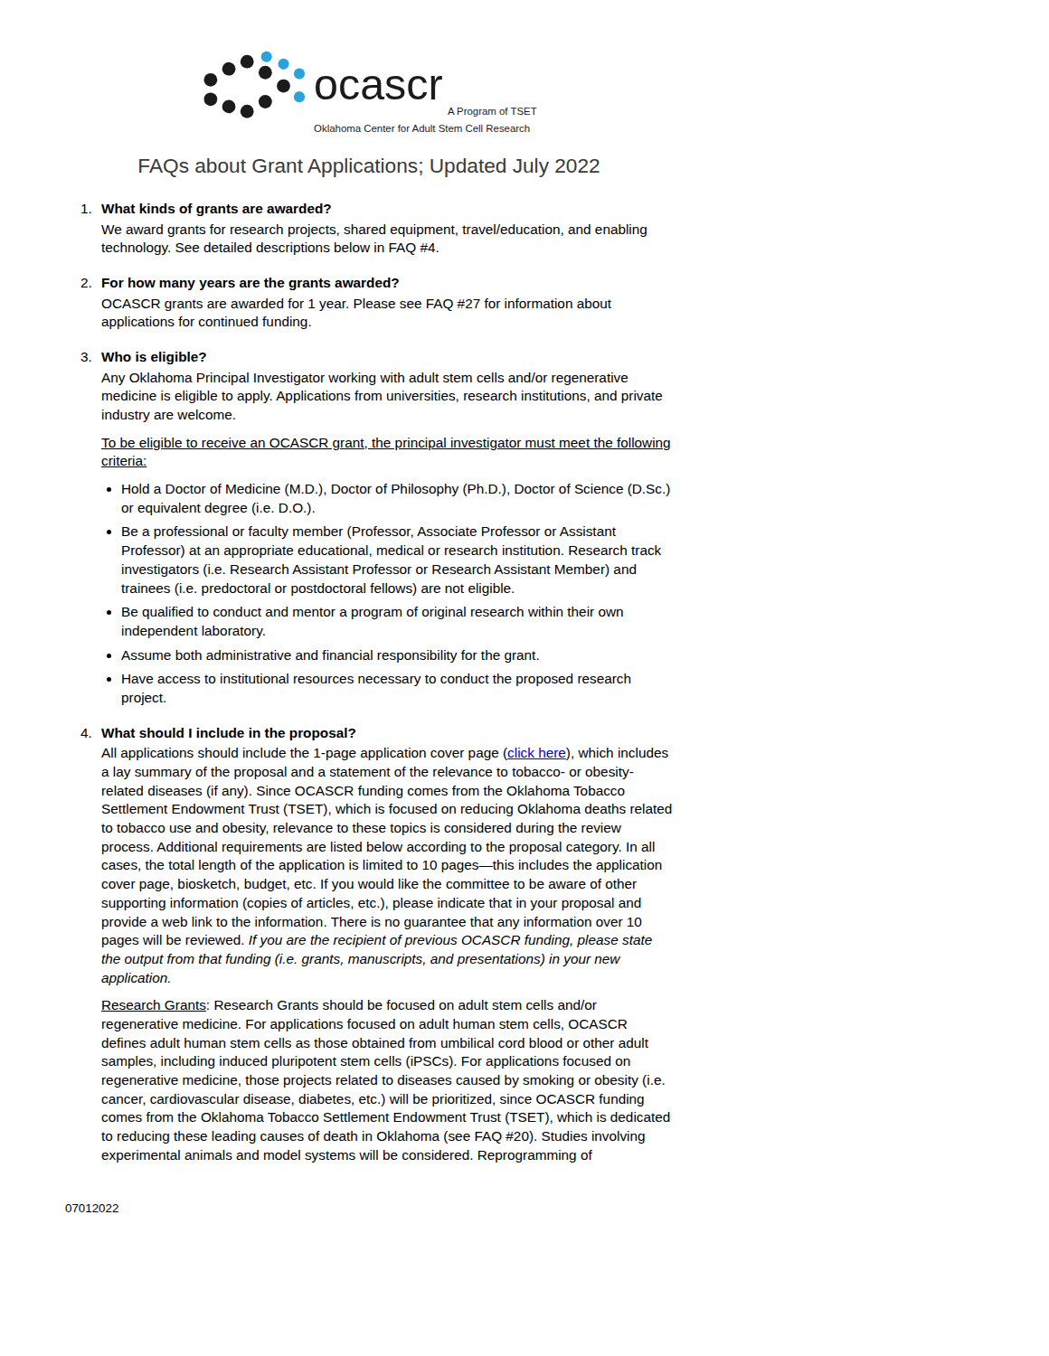ocascr A Program of TSET Oklahoma Center for Adult Stem Cell Research
FAQs about Grant Applications; Updated July 2022
What kinds of grants are awarded?
We award grants for research projects, shared equipment, travel/education, and enabling technology. See detailed descriptions below in FAQ #4.
For how many years are the grants awarded?
OCASCR grants are awarded for 1 year. Please see FAQ #27 for information about applications for continued funding.
Who is eligible?
Any Oklahoma Principal Investigator working with adult stem cells and/or regenerative medicine is eligible to apply. Applications from universities, research institutions, and private industry are welcome.
To be eligible to receive an OCASCR grant, the principal investigator must meet the following criteria:
Hold a Doctor of Medicine (M.D.), Doctor of Philosophy (Ph.D.), Doctor of Science (D.Sc.) or equivalent degree (i.e. D.O.).
Be a professional or faculty member (Professor, Associate Professor or Assistant Professor) at an appropriate educational, medical or research institution. Research track investigators (i.e. Research Assistant Professor or Research Assistant Member) and trainees (i.e. predoctoral or postdoctoral fellows) are not eligible.
Be qualified to conduct and mentor a program of original research within their own independent laboratory.
Assume both administrative and financial responsibility for the grant.
Have access to institutional resources necessary to conduct the proposed research project.
What should I include in the proposal?
All applications should include the 1-page application cover page (click here), which includes a lay summary of the proposal and a statement of the relevance to tobacco- or obesity-related diseases (if any). Since OCASCR funding comes from the Oklahoma Tobacco Settlement Endowment Trust (TSET), which is focused on reducing Oklahoma deaths related to tobacco use and obesity, relevance to these topics is considered during the review process. Additional requirements are listed below according to the proposal category. In all cases, the total length of the application is limited to 10 pages—this includes the application cover page, biosketch, budget, etc. If you would like the committee to be aware of other supporting information (copies of articles, etc.), please indicate that in your proposal and provide a web link to the information. There is no guarantee that any information over 10 pages will be reviewed. If you are the recipient of previous OCASCR funding, please state the output from that funding (i.e. grants, manuscripts, and presentations) in your new application.
Research Grants: Research Grants should be focused on adult stem cells and/or regenerative medicine. For applications focused on adult human stem cells, OCASCR defines adult human stem cells as those obtained from umbilical cord blood or other adult samples, including induced pluripotent stem cells (iPSCs). For applications focused on regenerative medicine, those projects related to diseases caused by smoking or obesity (i.e. cancer, cardiovascular disease, diabetes, etc.) will be prioritized, since OCASCR funding comes from the Oklahoma Tobacco Settlement Endowment Trust (TSET), which is dedicated to reducing these leading causes of death in Oklahoma (see FAQ #20). Studies involving experimental animals and model systems will be considered. Reprogramming of
07012022